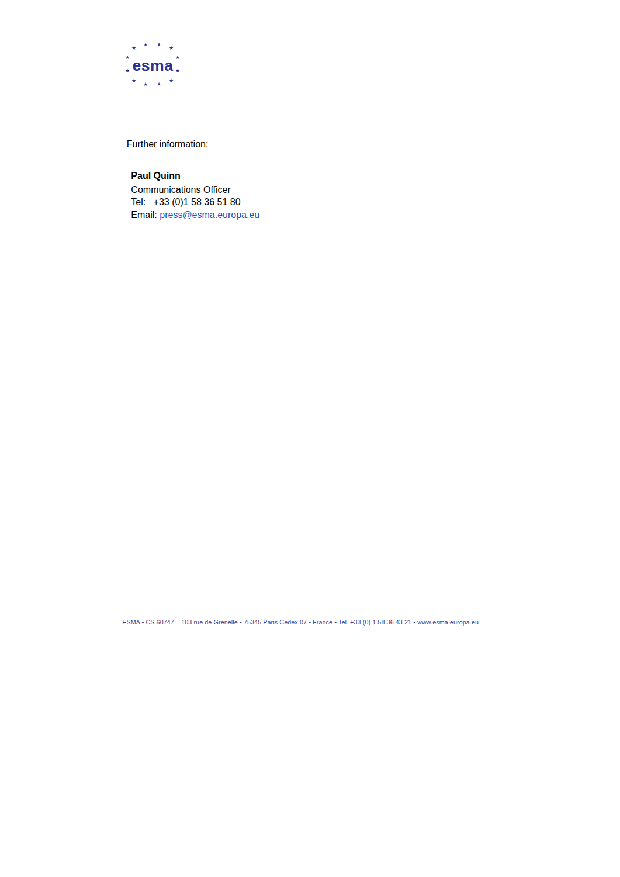★ ★ ★ ★ ★ ★ ★ ★ ★ ★ ★ ★ esma
Further information:
Paul Quinn
Communications Officer
Tel: +33 (0)1 58 36 51 80
Email: press@esma.europa.eu
ESMA • CS 60747 – 103 rue de Grenelle • 75345 Paris Cedex 07 • France • Tel. +33 (0) 1 58 36 43 21 • www.esma.europa.eu